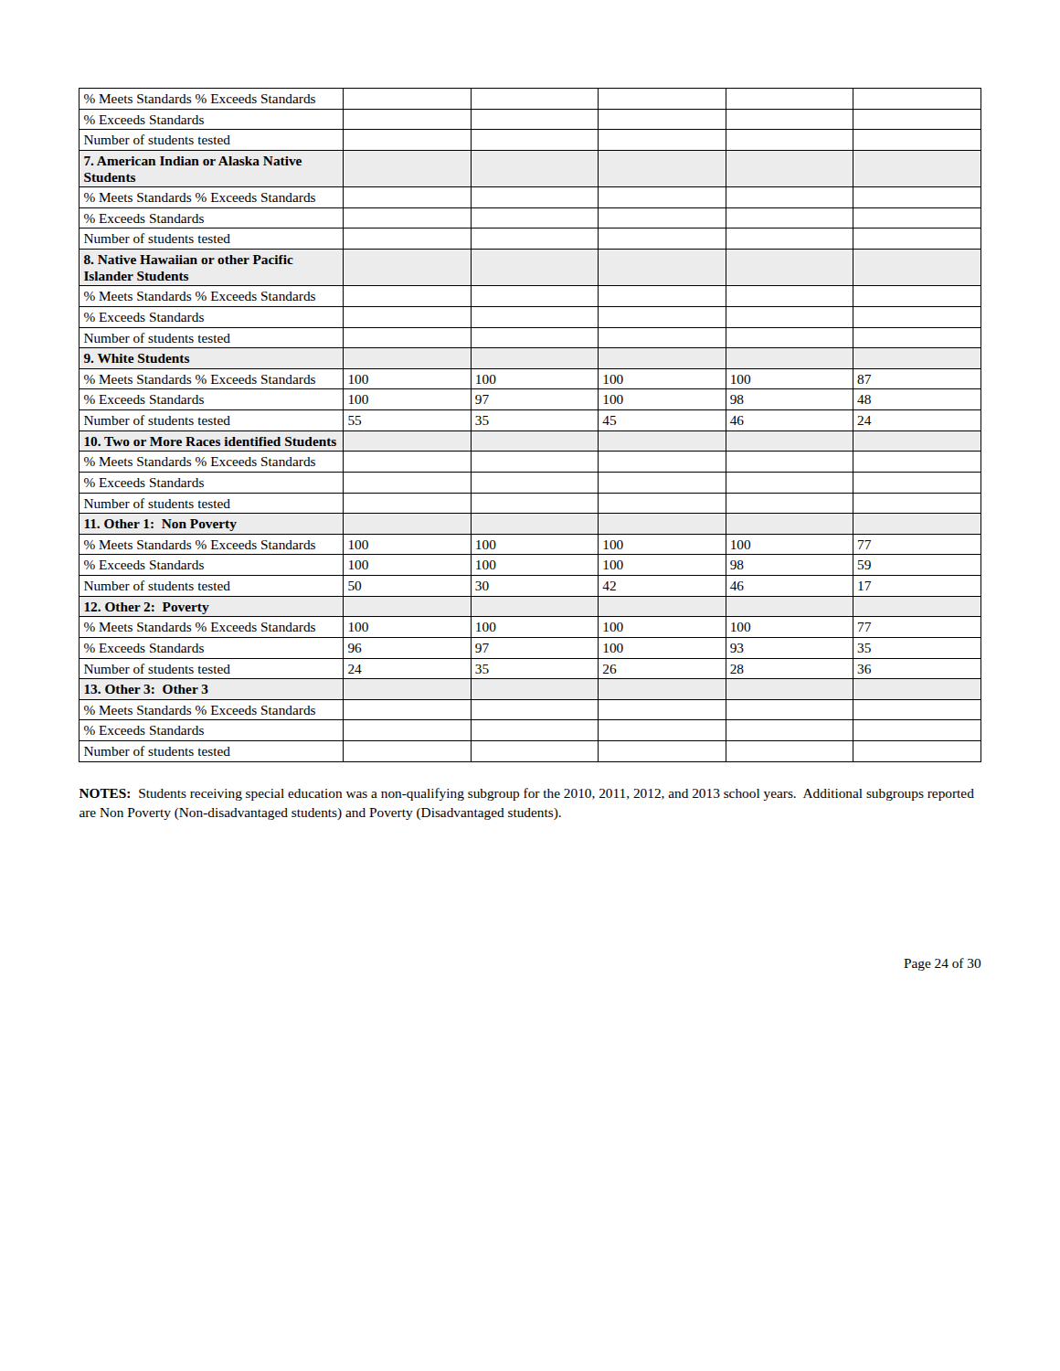| % Meets Standards % Exceeds Standards | | | | | |
| % Exceeds Standards | | | | | |
| Number of students tested | | | | | |
| 7. American Indian or Alaska Native Students | | | | | |
| % Meets Standards % Exceeds Standards | | | | | |
| % Exceeds Standards | | | | | |
| Number of students tested | | | | | |
| 8. Native Hawaiian or other Pacific Islander Students | | | | | |
| % Meets Standards % Exceeds Standards | | | | | |
| % Exceeds Standards | | | | | |
| Number of students tested | | | | | |
| 9. White Students | | | | | |
| % Meets Standards % Exceeds Standards | 100 | 100 | 100 | 100 | 87 |
| % Exceeds Standards | 100 | 97 | 100 | 98 | 48 |
| Number of students tested | 55 | 35 | 45 | 46 | 24 |
| 10. Two or More Races identified Students | | | | | |
| % Meets Standards % Exceeds Standards | | | | | |
| % Exceeds Standards | | | | | |
| Number of students tested | | | | | |
| 11. Other 1: Non Poverty | | | | | |
| % Meets Standards % Exceeds Standards | 100 | 100 | 100 | 100 | 77 |
| % Exceeds Standards | 100 | 100 | 100 | 98 | 59 |
| Number of students tested | 50 | 30 | 42 | 46 | 17 |
| 12. Other 2: Poverty | | | | | |
| % Meets Standards % Exceeds Standards | 100 | 100 | 100 | 100 | 77 |
| % Exceeds Standards | 96 | 97 | 100 | 93 | 35 |
| Number of students tested | 24 | 35 | 26 | 28 | 36 |
| 13. Other 3: Other 3 | | | | | |
| % Meets Standards % Exceeds Standards | | | | | |
| % Exceeds Standards | | | | | |
| Number of students tested | | | | | |
NOTES: Students receiving special education was a non-qualifying subgroup for the 2010, 2011, 2012, and 2013 school years. Additional subgroups reported are Non Poverty (Non-disadvantaged students) and Poverty (Disadvantaged students).
Page 24 of 30